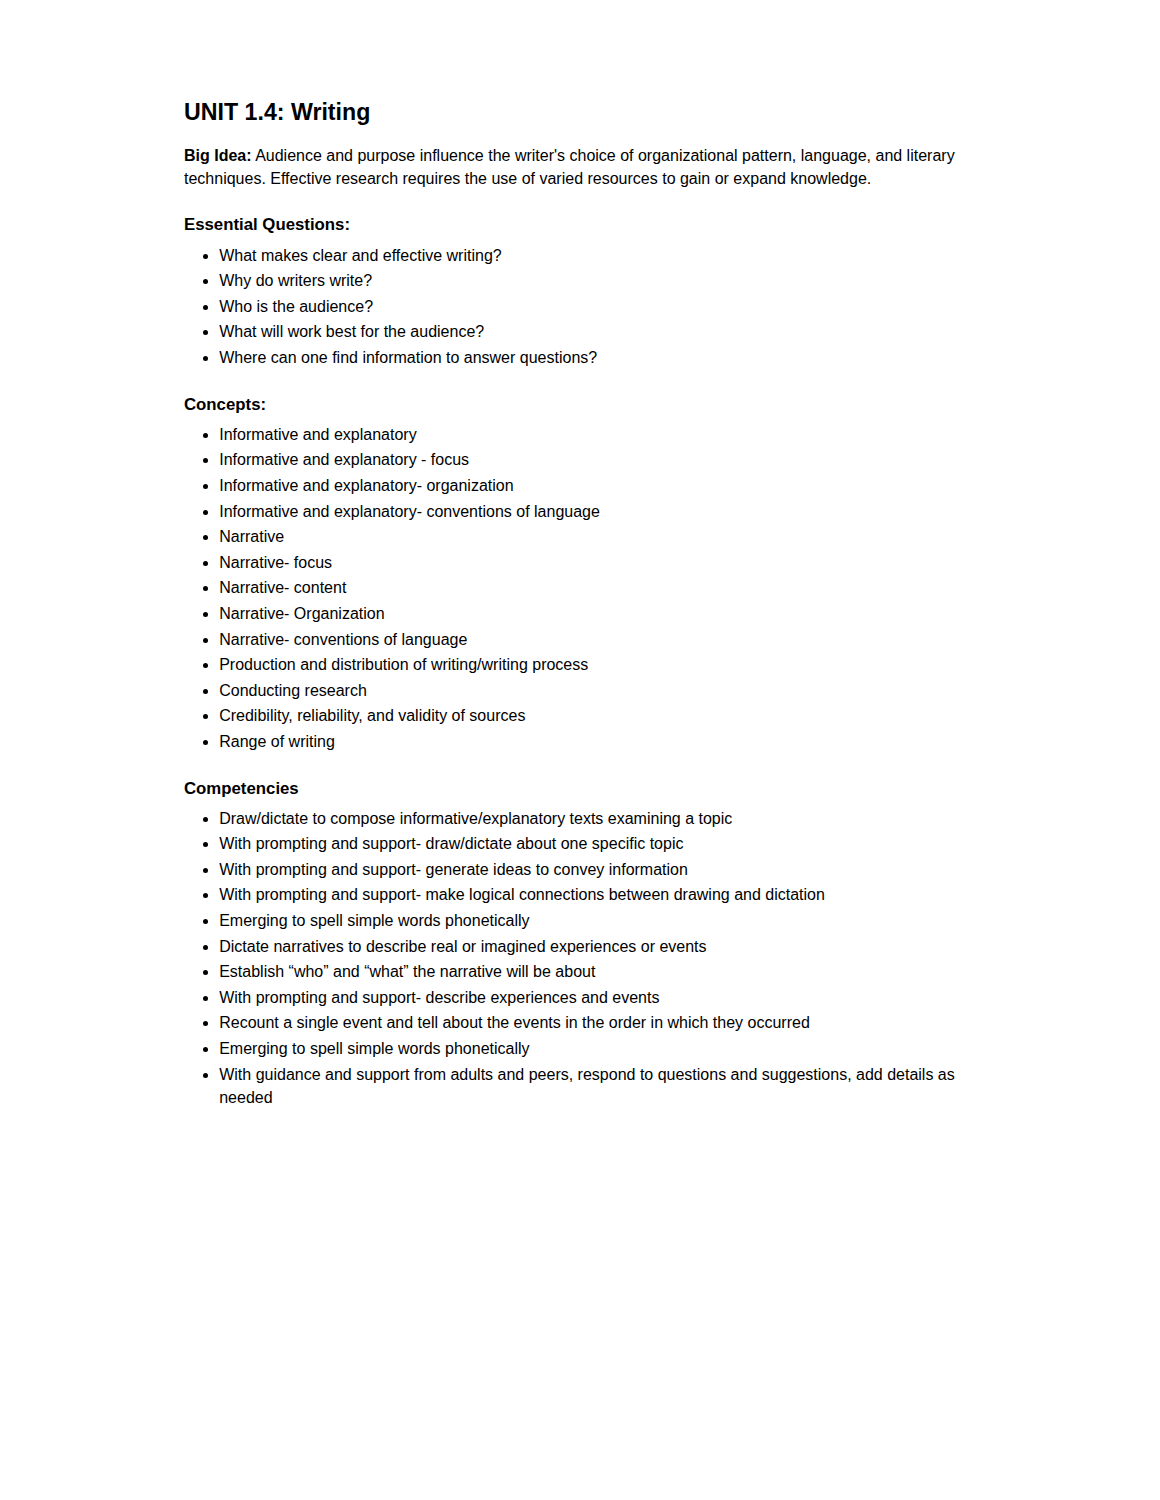UNIT 1.4: Writing
Big Idea: Audience and purpose influence the writer's choice of organizational pattern, language, and literary techniques. Effective research requires the use of varied resources to gain or expand knowledge.
Essential Questions:
What makes clear and effective writing?
Why do writers write?
Who is the audience?
What will work best for the audience?
Where can one find information to answer questions?
Concepts:
Informative and explanatory
Informative and explanatory - focus
Informative and explanatory- organization
Informative and explanatory- conventions of language
Narrative
Narrative- focus
Narrative- content
Narrative- Organization
Narrative- conventions of language
Production and distribution of writing/writing process
Conducting research
Credibility, reliability, and validity of sources
Range of writing
Competencies
Draw/dictate to compose informative/explanatory texts examining a topic
With prompting and support- draw/dictate about one specific topic
With prompting and support- generate ideas to convey information
With prompting and support- make logical connections between drawing and dictation
Emerging to spell simple words phonetically
Dictate narratives to describe real or imagined experiences or events
Establish “who” and “what” the narrative will be about
With prompting and support- describe experiences and events
Recount a single event and tell about the events in the order in which they occurred
Emerging to spell simple words phonetically
With guidance and support from adults and peers, respond to questions and suggestions, add details as needed